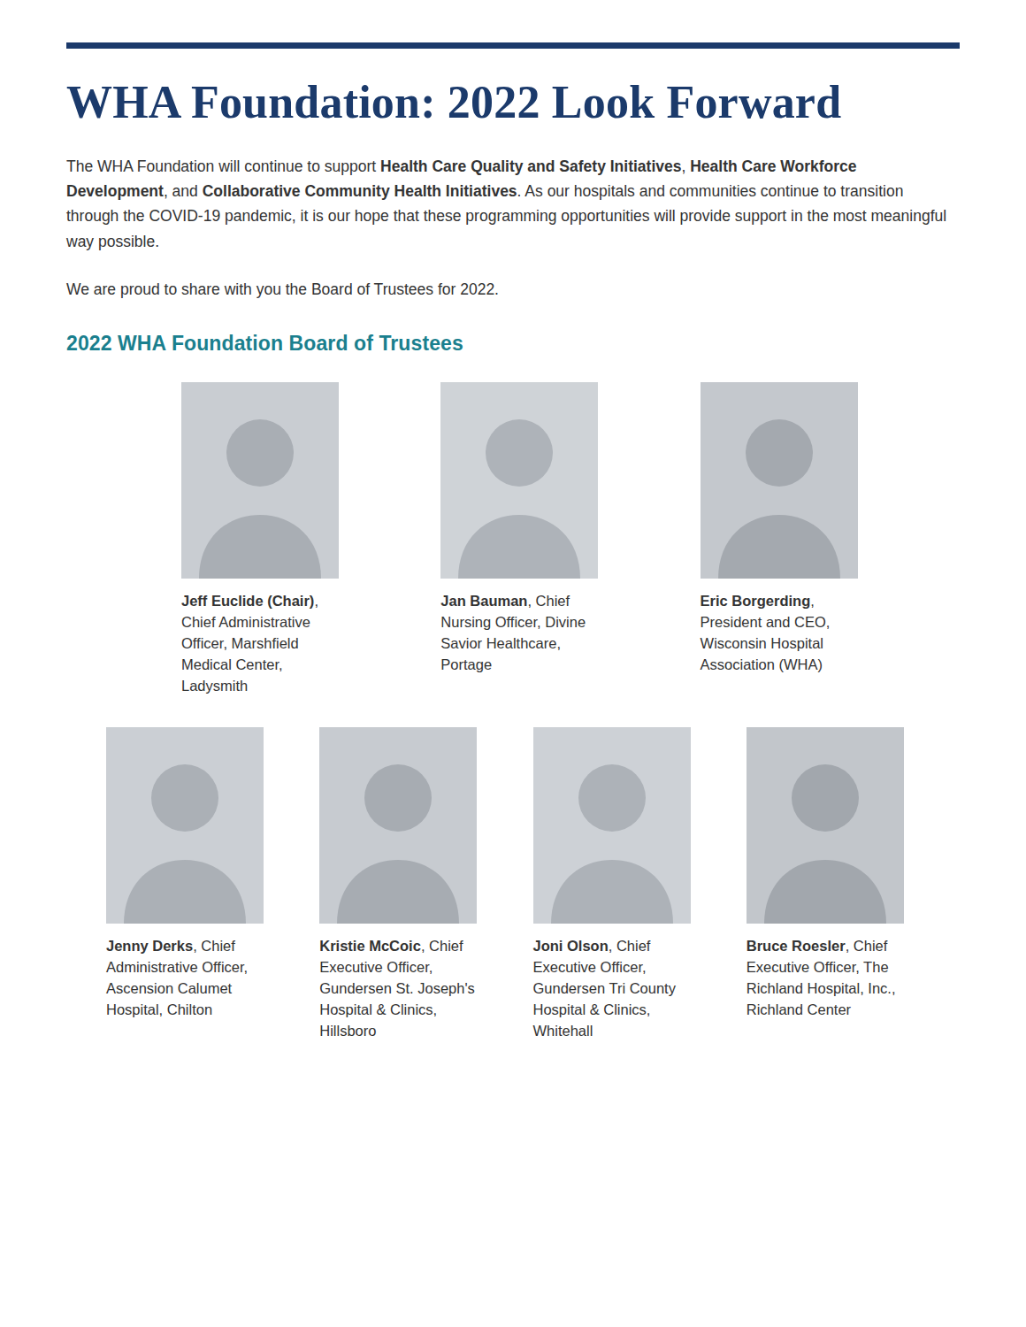WHA Foundation: 2022 Look Forward
The WHA Foundation will continue to support Health Care Quality and Safety Initiatives, Health Care Workforce Development, and Collaborative Community Health Initiatives. As our hospitals and communities continue to transition through the COVID-19 pandemic, it is our hope that these programming opportunities will provide support in the most meaningful way possible.
We are proud to share with you the Board of Trustees for 2022.
2022 WHA Foundation Board of Trustees
Jeff Euclide (Chair), Chief Administrative Officer, Marshfield Medical Center, Ladysmith
Jan Bauman, Chief Nursing Officer, Divine Savior Healthcare, Portage
Eric Borgerding, President and CEO, Wisconsin Hospital Association (WHA)
Jenny Derks, Chief Administrative Officer, Ascension Calumet Hospital, Chilton
Kristie McCoic, Chief Executive Officer, Gundersen St. Joseph's Hospital & Clinics, Hillsboro
Joni Olson, Chief Executive Officer, Gundersen Tri County Hospital & Clinics, Whitehall
Bruce Roesler, Chief Executive Officer, The Richland Hospital, Inc., Richland Center